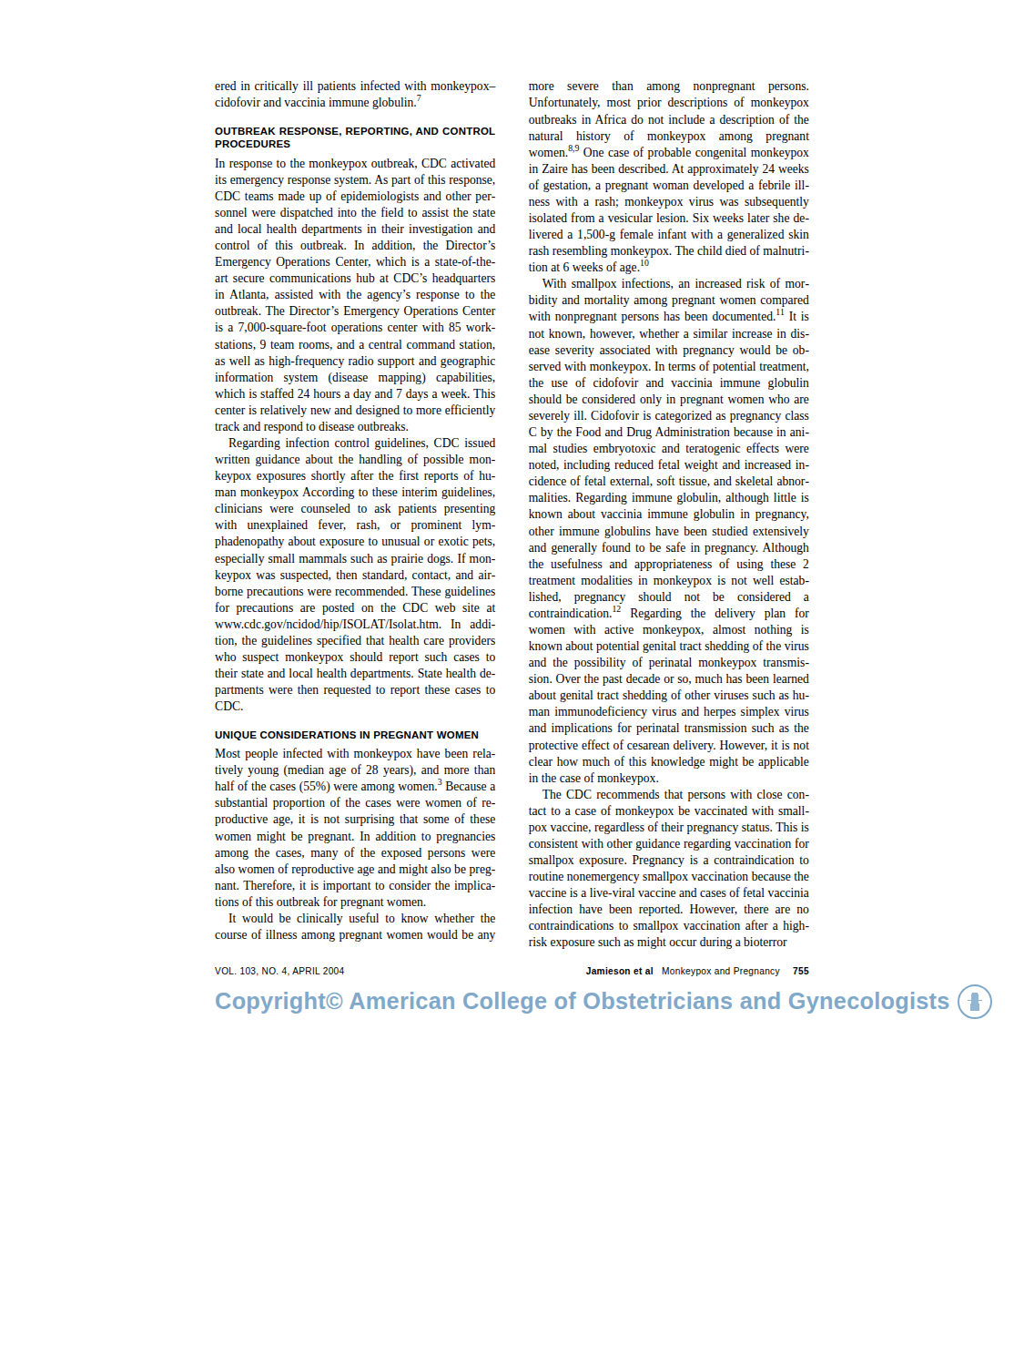ered in critically ill patients infected with monkeypox–cidofovir and vaccinia immune globulin.7
Outbreak Response, Reporting, and Control Procedures
In response to the monkeypox outbreak, CDC activated its emergency response system. As part of this response, CDC teams made up of epidemiologists and other personnel were dispatched into the field to assist the state and local health departments in their investigation and control of this outbreak. In addition, the Director’s Emergency Operations Center, which is a state-of-the-art secure communications hub at CDC’s headquarters in Atlanta, assisted with the agency’s response to the outbreak. The Director’s Emergency Operations Center is a 7,000-square-foot operations center with 85 workstations, 9 team rooms, and a central command station, as well as high-frequency radio support and geographic information system (disease mapping) capabilities, which is staffed 24 hours a day and 7 days a week. This center is relatively new and designed to more efficiently track and respond to disease outbreaks.
Regarding infection control guidelines, CDC issued written guidance about the handling of possible monkeypox exposures shortly after the first reports of human monkeypox According to these interim guidelines, clinicians were counseled to ask patients presenting with unexplained fever, rash, or prominent lymphadenopathy about exposure to unusual or exotic pets, especially small mammals such as prairie dogs. If monkeypox was suspected, then standard, contact, and airborne precautions were recommended. These guidelines for precautions are posted on the CDC web site at www.cdc.gov/ncidod/hip/ISOLAT/Isolat.htm. In addition, the guidelines specified that health care providers who suspect monkeypox should report such cases to their state and local health departments. State health departments were then requested to report these cases to CDC.
Unique Considerations in Pregnant Women
Most people infected with monkeypox have been relatively young (median age of 28 years), and more than half of the cases (55%) were among women.3 Because a substantial proportion of the cases were women of reproductive age, it is not surprising that some of these women might be pregnant. In addition to pregnancies among the cases, many of the exposed persons were also women of reproductive age and might also be pregnant. Therefore, it is important to consider the implications of this outbreak for pregnant women.
It would be clinically useful to know whether the course of illness among pregnant women would be any more severe than among nonpregnant persons. Unfortunately, most prior descriptions of monkeypox outbreaks in Africa do not include a description of the natural history of monkeypox among pregnant women.8,9 One case of probable congenital monkeypox in Zaire has been described. At approximately 24 weeks of gestation, a pregnant woman developed a febrile illness with a rash; monkeypox virus was subsequently isolated from a vesicular lesion. Six weeks later she delivered a 1,500-g female infant with a generalized skin rash resembling monkeypox. The child died of malnutrition at 6 weeks of age.10
With smallpox infections, an increased risk of morbidity and mortality among pregnant women compared with nonpregnant persons has been documented.11 It is not known, however, whether a similar increase in disease severity associated with pregnancy would be observed with monkeypox. In terms of potential treatment, the use of cidofovir and vaccinia immune globulin should be considered only in pregnant women who are severely ill. Cidofovir is categorized as pregnancy class C by the Food and Drug Administration because in animal studies embryotoxic and teratogenic effects were noted, including reduced fetal weight and increased incidence of fetal external, soft tissue, and skeletal abnormalities. Regarding immune globulin, although little is known about vaccinia immune globulin in pregnancy, other immune globulins have been studied extensively and generally found to be safe in pregnancy. Although the usefulness and appropriateness of using these 2 treatment modalities in monkeypox is not well established, pregnancy should not be considered a contraindication.12 Regarding the delivery plan for women with active monkeypox, almost nothing is known about potential genital tract shedding of the virus and the possibility of perinatal monkeypox transmission. Over the past decade or so, much has been learned about genital tract shedding of other viruses such as human immunodeficiency virus and herpes simplex virus and implications for perinatal transmission such as the protective effect of cesarean delivery. However, it is not clear how much of this knowledge might be applicable in the case of monkeypox.
The CDC recommends that persons with close contact to a case of monkeypox be vaccinated with smallpox vaccine, regardless of their pregnancy status. This is consistent with other guidance regarding vaccination for smallpox exposure. Pregnancy is a contraindication to routine nonemergency smallpox vaccination because the vaccine is a live-viral vaccine and cases of fetal vaccinia infection have been reported. However, there are no contraindications to smallpox vaccination after a high-risk exposure such as might occur during a bioterror
Vol. 103, No. 4, April 2004
Jamieson et al Monkeypox and Pregnancy 755
Copyright© American College of Obstetricians and Gynecologists